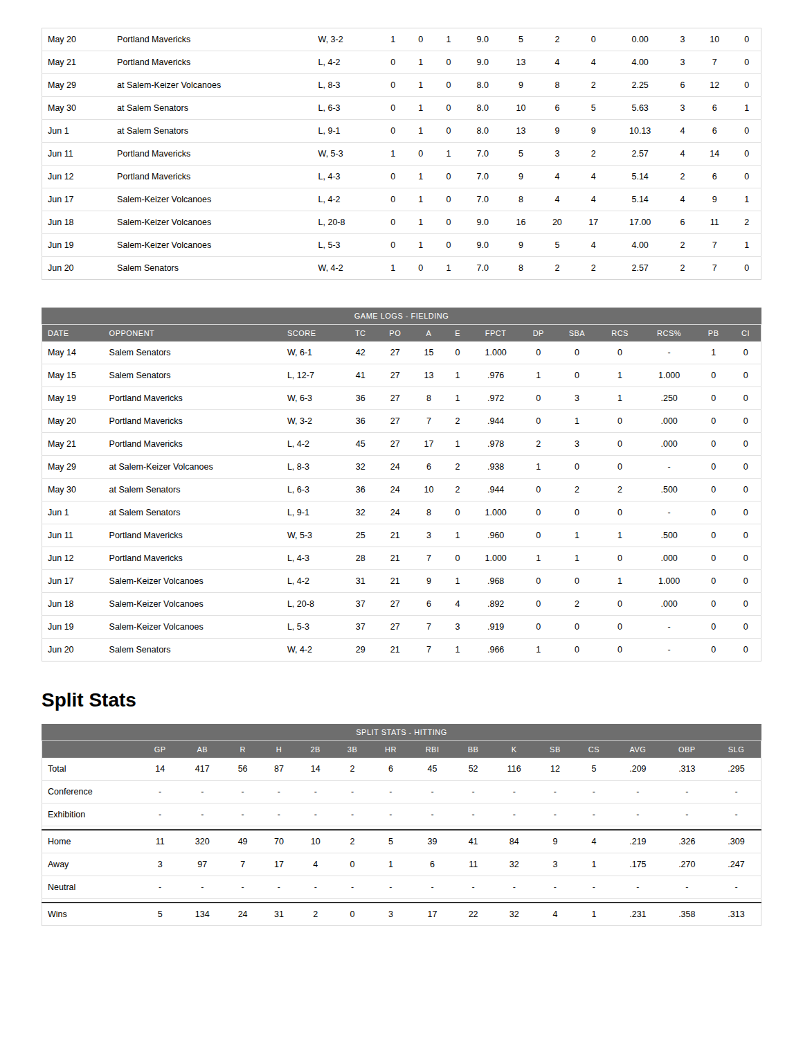| May 20 | Portland Mavericks | W, 3-2 | 1 | 0 | 1 | 9.0 | 5 | 2 | 0 | 0.00 | 3 | 10 | 0 |
| May 21 | Portland Mavericks | L, 4-2 | 0 | 1 | 0 | 9.0 | 13 | 4 | 4 | 4.00 | 3 | 7 | 0 |
| May 29 | at Salem-Keizer Volcanoes | L, 8-3 | 0 | 1 | 0 | 8.0 | 9 | 8 | 2 | 2.25 | 6 | 12 | 0 |
| May 30 | at Salem Senators | L, 6-3 | 0 | 1 | 0 | 8.0 | 10 | 6 | 5 | 5.63 | 3 | 6 | 1 |
| Jun 1 | at Salem Senators | L, 9-1 | 0 | 1 | 0 | 8.0 | 13 | 9 | 9 | 10.13 | 4 | 6 | 0 |
| Jun 11 | Portland Mavericks | W, 5-3 | 1 | 0 | 1 | 7.0 | 5 | 3 | 2 | 2.57 | 4 | 14 | 0 |
| Jun 12 | Portland Mavericks | L, 4-3 | 0 | 1 | 0 | 7.0 | 9 | 4 | 4 | 5.14 | 2 | 6 | 0 |
| Jun 17 | Salem-Keizer Volcanoes | L, 4-2 | 0 | 1 | 0 | 7.0 | 8 | 4 | 4 | 5.14 | 4 | 9 | 1 |
| Jun 18 | Salem-Keizer Volcanoes | L, 20-8 | 0 | 1 | 0 | 9.0 | 16 | 20 | 17 | 17.00 | 6 | 11 | 2 |
| Jun 19 | Salem-Keizer Volcanoes | L, 5-3 | 0 | 1 | 0 | 9.0 | 9 | 5 | 4 | 4.00 | 2 | 7 | 1 |
| Jun 20 | Salem Senators | W, 4-2 | 1 | 0 | 1 | 7.0 | 8 | 2 | 2 | 2.57 | 2 | 7 | 0 |
GAME LOGS - FIELDING
| DATE | OPPONENT | SCORE | TC | PO | A | E | FPCT | DP | SBA | RCS | RCS% | PB | CI |
| --- | --- | --- | --- | --- | --- | --- | --- | --- | --- | --- | --- | --- | --- |
| May 14 | Salem Senators | W, 6-1 | 42 | 27 | 15 | 0 | 1.000 | 0 | 0 | 0 | - | 1 | 0 |
| May 15 | Salem Senators | L, 12-7 | 41 | 27 | 13 | 1 | .976 | 1 | 0 | 1 | 1.000 | 0 | 0 |
| May 19 | Portland Mavericks | W, 6-3 | 36 | 27 | 8 | 1 | .972 | 0 | 3 | 1 | .250 | 0 | 0 |
| May 20 | Portland Mavericks | W, 3-2 | 36 | 27 | 7 | 2 | .944 | 0 | 1 | 0 | .000 | 0 | 0 |
| May 21 | Portland Mavericks | L, 4-2 | 45 | 27 | 17 | 1 | .978 | 2 | 3 | 0 | .000 | 0 | 0 |
| May 29 | at Salem-Keizer Volcanoes | L, 8-3 | 32 | 24 | 6 | 2 | .938 | 1 | 0 | 0 | - | 0 | 0 |
| May 30 | at Salem Senators | L, 6-3 | 36 | 24 | 10 | 2 | .944 | 0 | 2 | 2 | .500 | 0 | 0 |
| Jun 1 | at Salem Senators | L, 9-1 | 32 | 24 | 8 | 0 | 1.000 | 0 | 0 | 0 | - | 0 | 0 |
| Jun 11 | Portland Mavericks | W, 5-3 | 25 | 21 | 3 | 1 | .960 | 0 | 1 | 1 | .500 | 0 | 0 |
| Jun 12 | Portland Mavericks | L, 4-3 | 28 | 21 | 7 | 0 | 1.000 | 1 | 1 | 0 | .000 | 0 | 0 |
| Jun 17 | Salem-Keizer Volcanoes | L, 4-2 | 31 | 21 | 9 | 1 | .968 | 0 | 0 | 1 | 1.000 | 0 | 0 |
| Jun 18 | Salem-Keizer Volcanoes | L, 20-8 | 37 | 27 | 6 | 4 | .892 | 0 | 2 | 0 | .000 | 0 | 0 |
| Jun 19 | Salem-Keizer Volcanoes | L, 5-3 | 37 | 27 | 7 | 3 | .919 | 0 | 0 | 0 | - | 0 | 0 |
| Jun 20 | Salem Senators | W, 4-2 | 29 | 21 | 7 | 1 | .966 | 1 | 0 | 0 | - | 0 | 0 |
Split Stats
SPLIT STATS - HITTING
| | GP | AB | R | H | 2B | 3B | HR | RBI | BB | K | SB | CS | AVG | OBP | SLG |
| --- | --- | --- | --- | --- | --- | --- | --- | --- | --- | --- | --- | --- | --- | --- | --- |
| Total | 14 | 417 | 56 | 87 | 14 | 2 | 6 | 45 | 52 | 116 | 12 | 5 | .209 | .313 | .295 |
| Conference | - | - | - | - | - | - | - | - | - | - | - | - | - | - | - |
| Exhibition | - | - | - | - | - | - | - | - | - | - | - | - | - | - | - |
| Home | 11 | 320 | 49 | 70 | 10 | 2 | 5 | 39 | 41 | 84 | 9 | 4 | .219 | .326 | .309 |
| Away | 3 | 97 | 7 | 17 | 4 | 0 | 1 | 6 | 11 | 32 | 3 | 1 | .175 | .270 | .247 |
| Neutral | - | - | - | - | - | - | - | - | - | - | - | - | - | - | - |
| Wins | 5 | 134 | 24 | 31 | 2 | 0 | 3 | 17 | 22 | 32 | 4 | 1 | .231 | .358 | .313 |